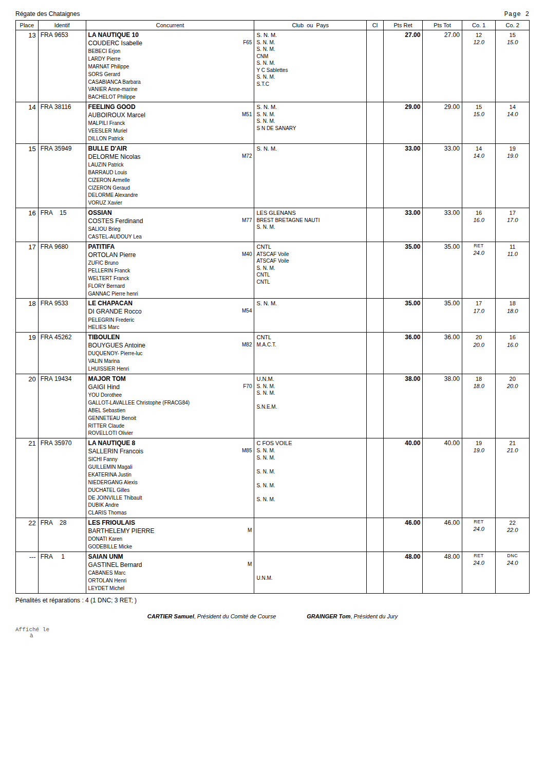Régate des Chataignes Page 2
| Place | Identif | Concurrent | Club ou Pays | Cl | Pts Ret | Pts Tot | Co. 1 | Co. 2 |
| --- | --- | --- | --- | --- | --- | --- | --- | --- |
| 13 | FRA 9653 | LA NAUTIQUE 10 F65 COUDERC Isabelle BEBECI Erjon LARDY Pierre MARNAT Philippe SORS Gerard CASABIANCA Barbara VANIER Anne-marine BACHELOT Philippe | S. N. M. S. N. M. S. N. M. CNM S. N. M. Y C Sablettes S. N. M. S.T.C | | 27.00 | 27.00 | 12 12.0 | 15 15.0 |
| 14 | FRA 38116 | FEELING GOOD M51 AUBOIROUX Marcel MALPILI Franck VEESLER Muriel DILLON Patrick | S. N. M. S. N. M. S. N. M. S N DE SANARY | | 29.00 | 29.00 | 15 15.0 | 14 14.0 |
| 15 | FRA 35949 | BULLE D'AIR M72 DELORME Nicolas LAUZIN Patrick BARRAUD Louis CIZERON Armelle CIZERON Geraud DELORME Alexandre VORUZ Xavier | S. N. M. | | 33.00 | 33.00 | 14 14.0 | 19 19.0 |
| 16 | FRA 15 | OSSIAN M77 COSTES Ferdinand SALIOU Brieg CASTEL-AUDOUY Lea | LES GLENANS BREST BRETAGNE NAUTI S. N. M. | | 33.00 | 33.00 | 16 16.0 | 17 17.0 |
| 17 | FRA 9680 | PATITIFA M40 ORTOLAN Pierre ZUFIC Bruno PELLERIN Franck WELTERT Franck FLORY Bernard GANNAC Pierre henri | CNTL ATSCAF Voile ATSCAF Voile S. N. M. CNTL CNTL | | 35.00 | 35.00 | RET 24.0 | 11 11.0 |
| 18 | FRA 9533 | LE CHAPACAN M54 DI GRANDE Rocco PELEGRIN Frederic HELIES Marc | S. N. M. | | 35.00 | 35.00 | 17 17.0 | 18 18.0 |
| 19 | FRA 45262 | TIBOULEN M82 BOUYGUES Antoine DUQUENOY- Pierre-luc VALIN Marina LHUISSIER Henri | CNTL M.A.C.T. | | 36.00 | 36.00 | 20 20.0 | 16 16.0 |
| 20 | FRA 19434 | MAJOR TOM F70 GAIGI Hind YOU Dorothee GALLOT-LAVALLEE Christophe (FRACG84) ABEL Sebastien GENNETEAU Benoit RITTER Claude ROVELLOTI Olivier | U.N.M. S. N. M. S. N. M. S.N.E.M. | | 38.00 | 38.00 | 18 18.0 | 20 20.0 |
| 21 | FRA 35970 | LA NAUTIQUE 8 M85 SALLERIN Francois SICHI Fanny GUILLEMIN Magali EKATERINA Justin NIEDERGANG Alexis DUCHATEL Gilles DE JOINVILLE Thibault DUBIK Andre CLARIS Thomas | C FOS VOILE S. N. M. S. N. M. S. N. M. S. N. M. S. N. M. | | 40.00 | 40.00 | 19 19.0 | 21 21.0 |
| 22 | FRA 28 | LES FRIOULAIS M BARTHELEMY PIERRE DONATI Karen GODEBILLE Micke | | | 46.00 | 46.00 | RET 24.0 | 22 22.0 |
| --- | FRA 1 | SAIAN UNM M GASTINEL Bernard CABANES Marc ORTOLAN Henri LEYDET Michel | U.N.M. | | 48.00 | 48.00 | RET 24.0 | DNC 24.0 |
Pénalités et réparations : 4 (1 DNC; 3 RET; )
CARTIER Samuel, Président du Comité de Course GRAINGER Tom, Président du Jury
Affiché le à